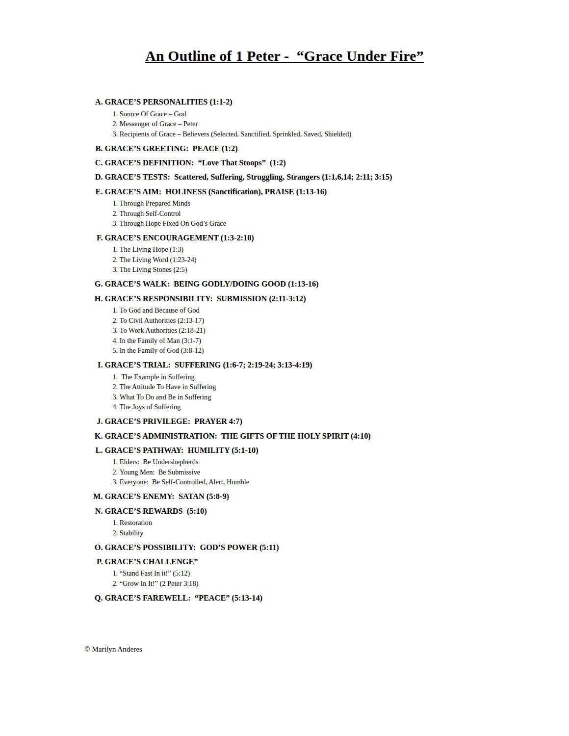An Outline of 1 Peter - “Grace Under Fire”
GRACE’S PERSONALITIES (1:1-2)
Source Of Grace – God
Messenger of Grace – Peter
Recipients of Grace – Believers (Selected, Sanctified, Sprinkled, Saved, Shielded)
GRACE’S GREETING: PEACE (1:2)
GRACE’S DEFINITION: “Love That Stoops” (1:2)
GRACE’S TESTS: Scattered, Suffering, Struggling, Strangers (1:1,6,14; 2:11; 3:15)
GRACE’S AIM: HOLINESS (Sanctification), PRAISE (1:13-16)
Through Prepared Minds
Through Self-Control
Through Hope Fixed On God’s Grace
GRACE’S ENCOURAGEMENT (1:3-2:10)
The Living Hope (1:3)
The Living Word (1:23-24)
The Living Stones (2:5)
GRACE’S WALK: BEING GODLY/DOING GOOD (1:13-16)
GRACE’S RESPONSIBILITY: SUBMISSION (2:11-3:12)
To God and Because of God
To Civil Authorities (2:13-17)
To Work Authorities (2:18-21)
In the Family of Man (3:1-7)
In the Family of God (3:8-12)
GRACE’S TRIAL: SUFFERING (1:6-7; 2:19-24; 3:13-4:19)
The Example in Suffering
The Attitude To Have in Suffering
What To Do and Be in Suffering
The Joys of Suffering
GRACE’S PRIVILEGE: PRAYER 4:7)
GRACE’S ADMINISTRATION: THE GIFTS OF THE HOLY SPIRIT (4:10)
GRACE’S PATHWAY: HUMILITY (5:1-10)
Elders: Be Undershepherds
Young Men: Be Submissive
Everyone: Be Self-Controlled, Alert, Humble
GRACE’S ENEMY: SATAN (5:8-9)
GRACE’S REWARDS (5:10)
Restoration
Stability
GRACE’S POSSIBILITY: GOD’S POWER (5:11)
GRACE’S CHALLENGE”
“Stand Fast In it!” (5:12)
“Grow In It!” (2 Peter 3:18)
GRACE’S FAREWELL: “PEACE” (5:13-14)
© Marilyn Anderes